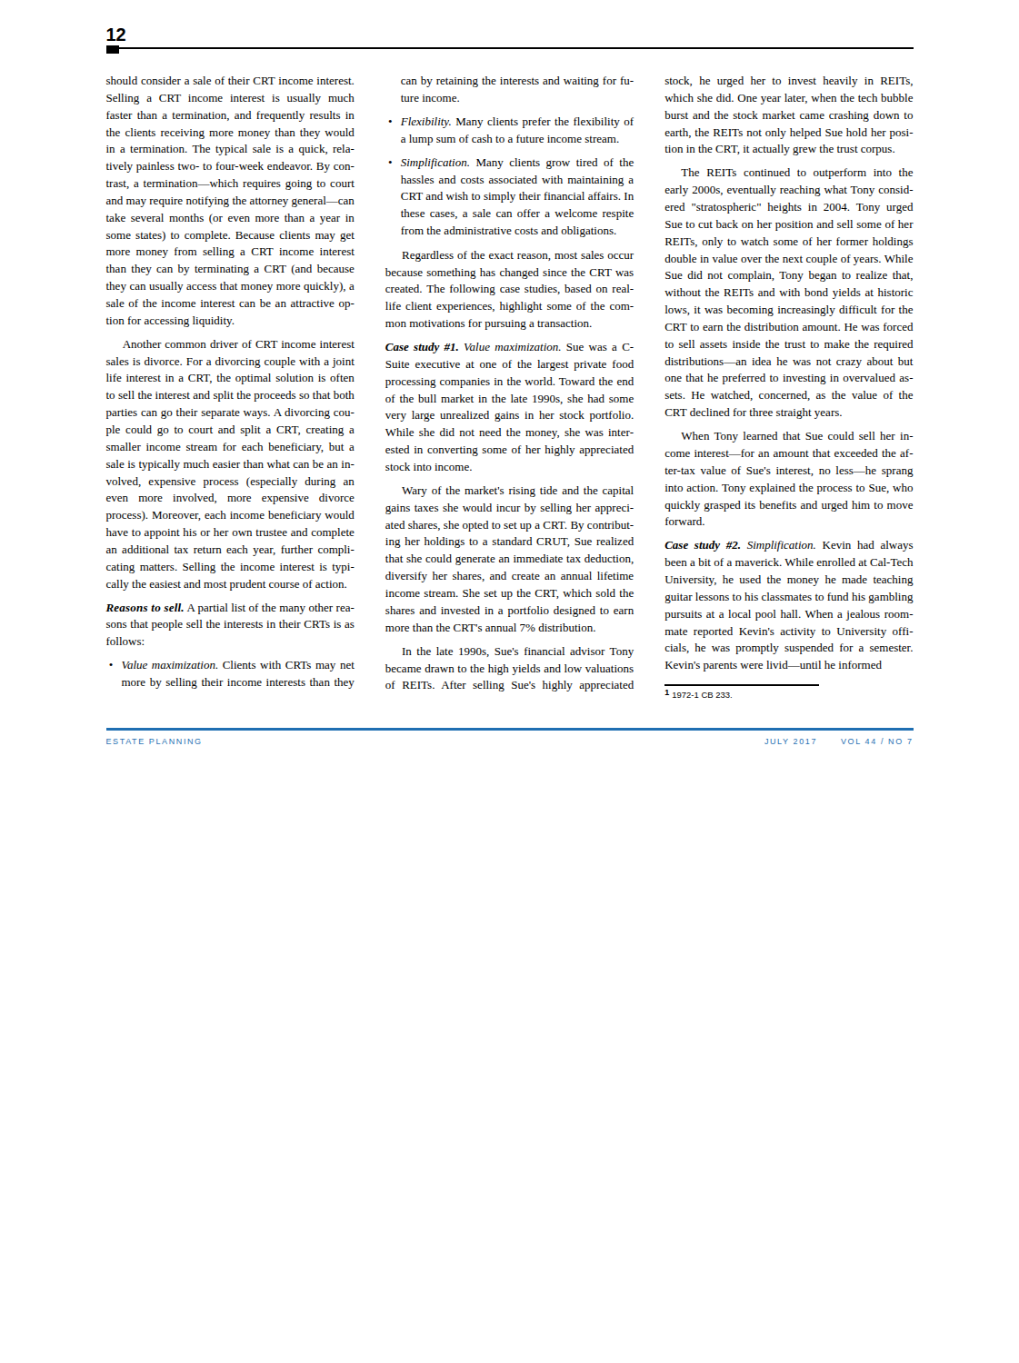12
should consider a sale of their CRT income interest. Selling a CRT income interest is usually much faster than a termination, and frequently results in the clients receiving more money than they would in a termination. The typical sale is a quick, relatively painless two- to four-week endeavor. By contrast, a termination—which requires going to court and may require notifying the attorney general—can take several months (or even more than a year in some states) to complete. Because clients may get more money from selling a CRT income interest than they can by terminating a CRT (and because they can usually access that money more quickly), a sale of the income interest can be an attractive option for accessing liquidity.
Another common driver of CRT income interest sales is divorce. For a divorcing couple with a joint life interest in a CRT, the optimal solution is often to sell the interest and split the proceeds so that both parties can go their separate ways. A divorcing couple could go to court and split a CRT, creating a smaller income stream for each beneficiary, but a sale is typically much easier than what can be an involved, expensive process (especially during an even more involved, more expensive divorce process). Moreover, each income beneficiary would have to appoint his or her own trustee and complete an additional tax return each year, further complicating matters. Selling the income interest is typically the easiest and most prudent course of action.
Reasons to sell. A partial list of the many other reasons that people sell the interests in their CRTs is as follows:
Value maximization. Clients with CRTs may net more by selling their income interests than they can by retaining the interests and waiting for future income.
Flexibility. Many clients prefer the flexibility of a lump sum of cash to a future income stream.
Simplification. Many clients grow tired of the hassles and costs associated with maintaining a CRT and wish to simply their financial affairs. In these cases, a sale can offer a welcome respite from the administrative costs and obligations.
Regardless of the exact reason, most sales occur because something has changed since the CRT was created. The following case studies, based on real-life client experiences, highlight some of the common motivations for pursuing a transaction.
Case study #1. Value maximization. Sue was a C-Suite executive at one of the largest private food processing companies in the world. Toward the end of the bull market in the late 1990s, she had some very large unrealized gains in her stock portfolio. While she did not need the money, she was interested in converting some of her highly appreciated stock into income.
Wary of the market's rising tide and the capital gains taxes she would incur by selling her appreciated shares, she opted to set up a CRT. By contributing her holdings to a standard CRUT, Sue realized that she could generate an immediate tax deduction, diversify her shares, and create an annual lifetime income stream. She set up the CRT, which sold the shares and invested in a portfolio designed to earn more than the CRT's annual 7% distribution.
In the late 1990s, Sue's financial advisor Tony became drawn to the high yields and low valuations of REITs. After selling Sue's highly appreciated stock, he urged her to invest heavily in REITs, which she did. One year later, when the tech bubble burst and the stock market came crashing down to earth, the REITs not only helped Sue hold her position in the CRT, it actually grew the trust corpus.
The REITs continued to outperform into the early 2000s, eventually reaching what Tony considered "stratospheric" heights in 2004. Tony urged Sue to cut back on her position and sell some of her REITs, only to watch some of her former holdings double in value over the next couple of years. While Sue did not complain, Tony began to realize that, without the REITs and with bond yields at historic lows, it was becoming increasingly difficult for the CRT to earn the distribution amount. He was forced to sell assets inside the trust to make the required distributions—an idea he was not crazy about but one that he preferred to investing in overvalued assets. He watched, concerned, as the value of the CRT declined for three straight years.
When Tony learned that Sue could sell her income interest—for an amount that exceeded the after-tax value of Sue's interest, no less—he sprang into action. Tony explained the process to Sue, who quickly grasped its benefits and urged him to move forward.
Case study #2. Simplification. Kevin had always been a bit of a maverick. While enrolled at Cal-Tech University, he used the money he made teaching guitar lessons to his classmates to fund his gambling pursuits at a local pool hall. When a jealous roommate reported Kevin's activity to University officials, he was promptly suspended for a semester. Kevin's parents were livid—until he informed
11972-1 CB 233.
Estate Planning
July 2017 Vol 44 / No 7